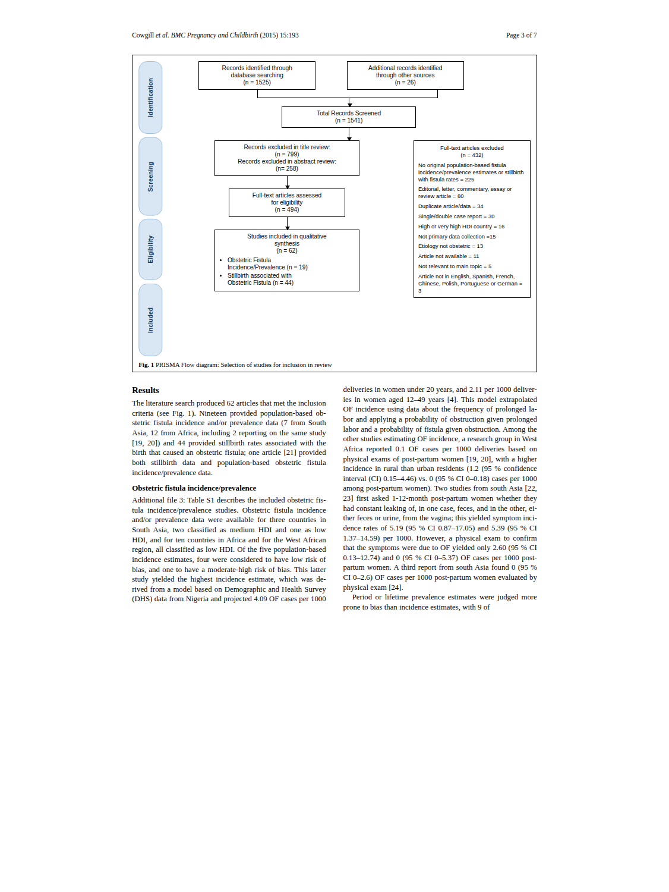Cowgill et al. BMC Pregnancy and Childbirth (2015) 15:193
Page 3 of 7
Identification
Screening
Eligibility
Included
Records identified through
database searching
(n = 1525)
Additional records identified
through other sources
(n = 26)
Total Records Screened
(n = 1541)
Records excluded in title review:
(n = 799)
Records excluded in abstract review:
(n= 258)
Full-text articles assessed
for eligibility
(n = 494)
Studies included in qualitative
synthesis
(n = 62)
Obstetric Fistula
Incidence/Prevalence (n = 19)
Stillbirth associated with
Obstetric Fistula (n = 44)
Full-text articles excluded
(n = 432)
No original population-based fistula incidence/prevalence estimates or stillbirth with fistula rates = 225
Editorial, letter, commentary, essay or review article = 80
Duplicate article/data = 34
Single/double case report = 30
High or very high HDI country = 16
Not primary data collection =15
Etiology not obstetric = 13
Article not available = 11
Not relevant to main topic = 5
Article not in English, Spanish, French, Chinese, Polish, Portuguese or German = 3
Fig. 1 PRISMA Flow diagram: Selection of studies for inclusion in review
Results
The literature search produced 62 articles that met the inclusion criteria (see Fig. 1). Nineteen provided population-based obstetric fistula incidence and/or prevalence data (7 from South Asia, 12 from Africa, including 2 reporting on the same study [19, 20]) and 44 provided stillbirth rates associated with the birth that caused an obstetric fistula; one article [21] provided both stillbirth data and population-based obstetric fistula incidence/prevalence data.
Obstetric fistula incidence/prevalence
Additional file 3: Table S1 describes the included obstetric fistula incidence/prevalence studies. Obstetric fistula incidence and/or prevalence data were available for three countries in South Asia, two classified as medium HDI and one as low HDI, and for ten countries in Africa and for the West African region, all classified as low HDI. Of the five population-based incidence estimates, four were considered to have low risk of bias, and one to have a moderate-high risk of bias. This latter study yielded the highest incidence estimate, which was derived from a model based on Demographic and Health Survey (DHS) data from Nigeria and projected 4.09 OF cases per 1000 deliveries in women under 20 years, and 2.11 per 1000 deliveries in women aged 12–49 years [4]. This model extrapolated OF incidence using data about the frequency of prolonged labor and applying a probability of obstruction given prolonged labor and a probability of fistula given obstruction. Among the other studies estimating OF incidence, a research group in West Africa reported 0.1 OF cases per 1000 deliveries based on physical exams of post-partum women [19, 20], with a higher incidence in rural than urban residents (1.2 (95 % confidence interval (CI) 0.15–4.46) vs. 0 (95 % CI 0–0.18) cases per 1000 among post-partum women). Two studies from south Asia [22, 23] first asked 1-12-month post-partum women whether they had constant leaking of, in one case, feces, and in the other, either feces or urine, from the vagina; this yielded symptom incidence rates of 5.19 (95 % CI 0.87–17.05) and 5.39 (95 % CI 1.37–14.59) per 1000. However, a physical exam to confirm that the symptoms were due to OF yielded only 2.60 (95 % CI 0.13–12.74) and 0 (95 % CI 0–5.37) OF cases per 1000 post-partum women. A third report from south Asia found 0 (95 % CI 0–2.6) OF cases per 1000 post-partum women evaluated by physical exam [24].
Period or lifetime prevalence estimates were judged more prone to bias than incidence estimates, with 9 of